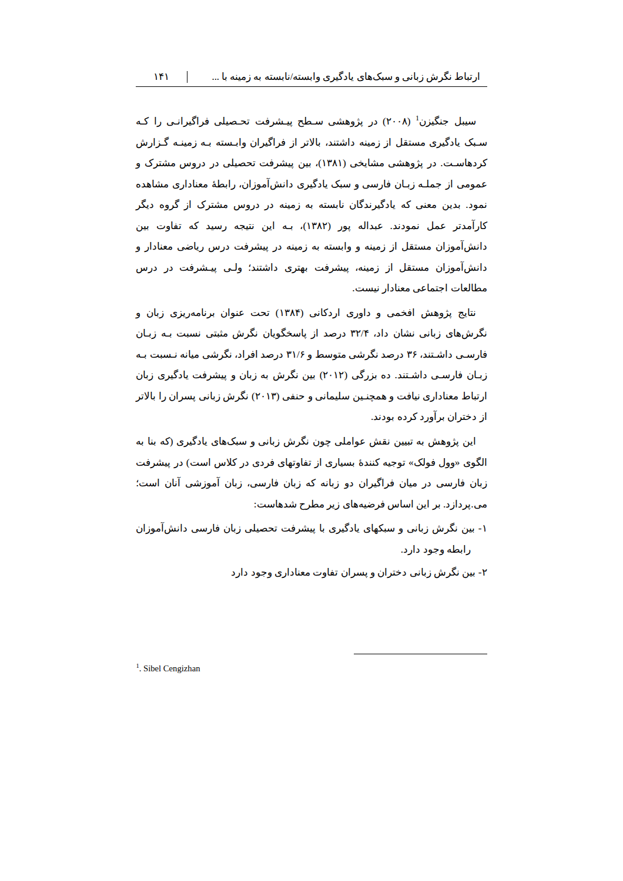ارتباط نگرش زبانی و سبک‌های یادگیری وابسته/نابسته به زمینه با ...
۱۴۱
سیبل جنگیزن1 (۲۰۰۸) در پژوهشی سـطح پیـشرفت تحـصیلی فراگیرانـی را کـه سـبک یادگیری مستقل از زمینه داشتند، بالاتر از فراگیران وابـسته بـه زمینـه گـزارش کردهاسـت. در پژوهشی مشایخی (۱۳۸۱)، بین پیشرفت تحصیلی در دروس مشترک و عمومی از جملـه زبـان فارسی و سبک یادگیری دانش‌آموزان، رابطۀ معناداری مشاهده نمود. بدین معنی که یادگیرندگان نابسته به زمینه در دروس مشترک از گروه دیگر کارآمدتر عمل نمودند. عبداله پور (۱۳۸۲)، بـه این نتیجه رسید که تفاوت بین دانش‌آموزان مستقل از زمینه و وابسته به زمینه در پیشرفت درس ریاضی معنادار و دانش‌آموزان مستقل از زمینه، پیشرفت بهتری داشتند؛ ولـی پیـشرفت در درس مطالعات اجتماعی معنادار نیست.
نتایج پژوهش افخمی و داوری اردکانی (۱۳۸۴) تحت عنوان برنامه‌ریزی زبان و نگرش‌های زبانی نشان داد، ۳۲/۴ درصد از پاسخگویان نگرش مثبتی نسبت بـه زبـان فارسـی داشـتند، ۳۶ درصد نگرشی متوسط و ۳۱/۶ درصد افراد، نگرشی میانه نـسبت بـه زبـان فارسـی داشـتند. ده بزرگی (۲۰۱۲) بین نگرش به زبان و پیشرفت یادگیری زبان ارتباط معناداری نیافت و همچنـین سلیمانی و حنفی (۲۰۱۳) نگرش زبانی پسران را بالاتر از دختران برآورد کرده بودند.
این پژوهش به تبیین نقش عواملی چون نگرش زبانی و سبک‌های یادگیری (که بنا به الگوی «وول فولک» توجیه کنندۀ بسیاری از تفاوتهای فردی در کلاس است) در پیشرفت زبان فارسی در میان فراگیران دو زبانه که زبان فارسی، زبان آموزشی آنان است؛ می.پردازد. بر این اساس فرضیه‌های زیر مطرح شدهاست:
۱- بین نگرش زبانی و سبکهای یادگیری با پیشرفت تحصیلی زبان فارسی دانش‌آموزان رابطه وجود دارد.
۲- بین نگرش زبانی دختران و پسران تفاوت معناداری وجود دارد
1. Sibel Cengizhan